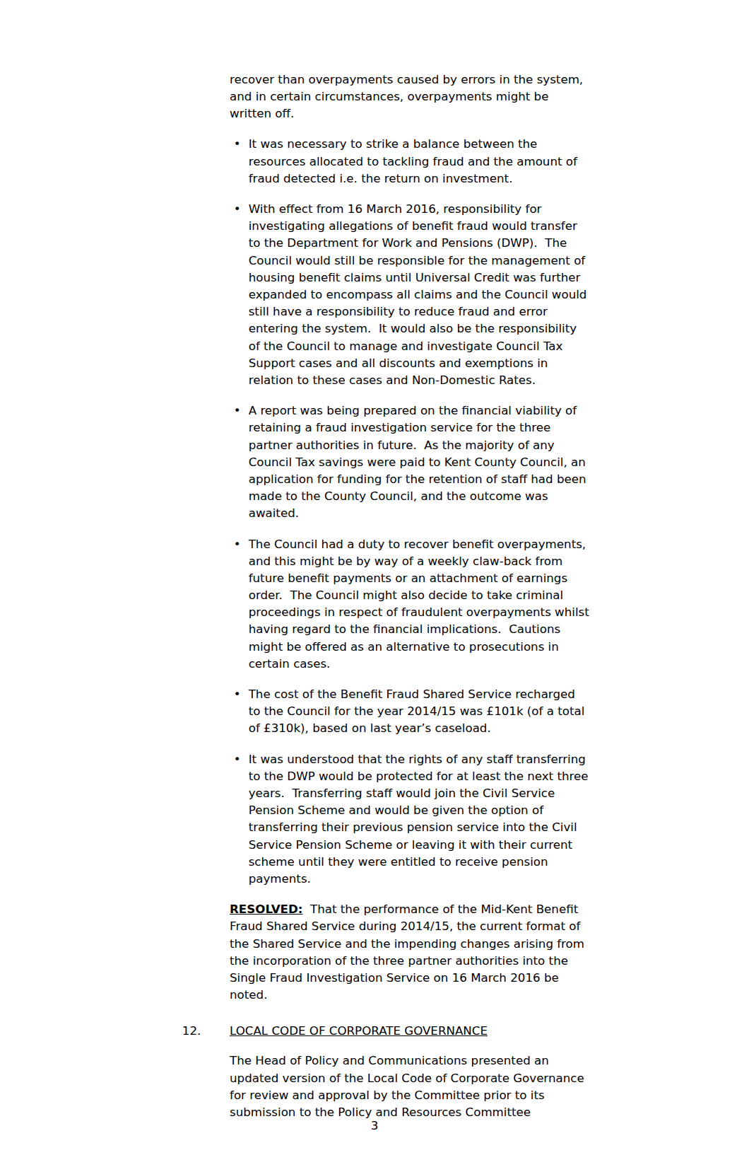recover than overpayments caused by errors in the system, and in certain circumstances, overpayments might be written off.
It was necessary to strike a balance between the resources allocated to tackling fraud and the amount of fraud detected i.e. the return on investment.
With effect from 16 March 2016, responsibility for investigating allegations of benefit fraud would transfer to the Department for Work and Pensions (DWP). The Council would still be responsible for the management of housing benefit claims until Universal Credit was further expanded to encompass all claims and the Council would still have a responsibility to reduce fraud and error entering the system. It would also be the responsibility of the Council to manage and investigate Council Tax Support cases and all discounts and exemptions in relation to these cases and Non-Domestic Rates.
A report was being prepared on the financial viability of retaining a fraud investigation service for the three partner authorities in future. As the majority of any Council Tax savings were paid to Kent County Council, an application for funding for the retention of staff had been made to the County Council, and the outcome was awaited.
The Council had a duty to recover benefit overpayments, and this might be by way of a weekly claw-back from future benefit payments or an attachment of earnings order. The Council might also decide to take criminal proceedings in respect of fraudulent overpayments whilst having regard to the financial implications. Cautions might be offered as an alternative to prosecutions in certain cases.
The cost of the Benefit Fraud Shared Service recharged to the Council for the year 2014/15 was £101k (of a total of £310k), based on last year’s caseload.
It was understood that the rights of any staff transferring to the DWP would be protected for at least the next three years. Transferring staff would join the Civil Service Pension Scheme and would be given the option of transferring their previous pension service into the Civil Service Pension Scheme or leaving it with their current scheme until they were entitled to receive pension payments.
RESOLVED: That the performance of the Mid-Kent Benefit Fraud Shared Service during 2014/15, the current format of the Shared Service and the impending changes arising from the incorporation of the three partner authorities into the Single Fraud Investigation Service on 16 March 2016 be noted.
12.
LOCAL CODE OF CORPORATE GOVERNANCE
The Head of Policy and Communications presented an updated version of the Local Code of Corporate Governance for review and approval by the Committee prior to its submission to the Policy and Resources Committee
3